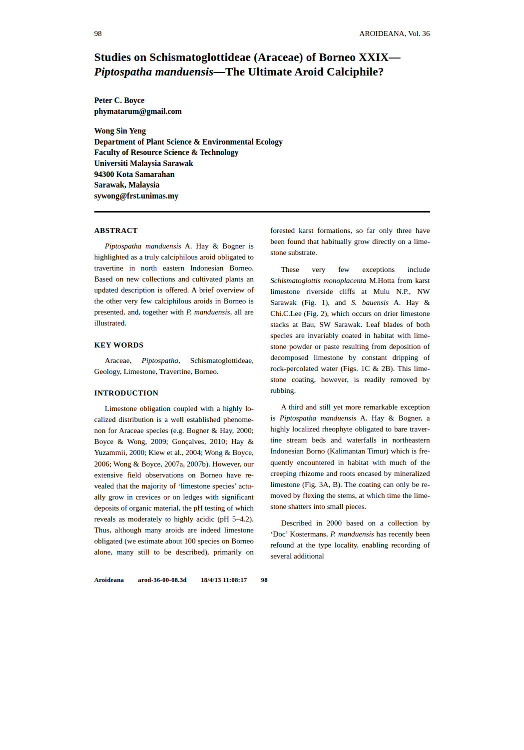98 AROIDEANA, Vol. 36
Studies on Schismatoglottideae (Araceae) of Borneo XXIX—Piptospatha manduensis—The Ultimate Aroid Calciphile?
Peter C. Boyce
phymatarum@gmail.com
Wong Sin Yeng
Department of Plant Science & Environmental Ecology
Faculty of Resource Science & Technology
Universiti Malaysia Sarawak
94300 Kota Samarahan
Sarawak, Malaysia
sywong@frst.unimas.my
ABSTRACT
Piptospatha manduensis A. Hay & Bogner is highlighted as a truly calciphilous aroid obligated to travertine in north eastern Indonesian Borneo. Based on new collections and cultivated plants an updated description is offered. A brief overview of the other very few calciphilous aroids in Borneo is presented, and, together with P. manduensis, all are illustrated.
KEY WORDS
Araceae, Piptospatha, Schismatoglottideae, Geology, Limestone, Travertine, Borneo.
INTRODUCTION
Limestone obligation coupled with a highly localized distribution is a well established phenomenon for Araceae species (e.g. Bogner & Hay, 2000; Boyce & Wong, 2009; Gonçalves, 2010; Hay & Yuzammii, 2000; Kiew et al., 2004; Wong & Boyce, 2006; Wong & Boyce, 2007a, 2007b). However, our extensive field observations on Borneo have revealed that the majority of ‘limestone species’ actually grow in crevices or on ledges with significant deposits of organic material, the pH testing of which reveals as moderately to highly acidic (pH 5–4.2). Thus, although many aroids are indeed limestone obligated (we estimate about 100 species on Borneo alone, many still to be described), primarily on forested karst formations, so far only three have been found that habitually grow directly on a limestone substrate.
These very few exceptions include Schismatoglottis monoplacenta M.Hotta from karst limestone riverside cliffs at Mulu N.P., NW Sarawak (Fig. 1), and S. bauensis A. Hay & Chi.C.Lee (Fig. 2), which occurs on drier limestone stacks at Bau, SW Sarawak. Leaf blades of both species are invariably coated in habitat with limestone powder or paste resulting from deposition of decomposed limestone by constant dripping of rock-percolated water (Figs. 1C & 2B). This limestone coating, however, is readily removed by rubbing.
A third and still yet more remarkable exception is Piptospatha manduensis A. Hay & Bogner, a highly localized rheophyte obligated to bare travertine stream beds and waterfalls in northeastern Indonesian Borno (Kalimantan Timur) which is frequently encountered in habitat with much of the creeping rhizome and roots encased by mineralized limestone (Fig. 3A, B). The coating can only be removed by flexing the stems, at which time the limestone shatters into small pieces.
Described in 2000 based on a collection by ‘Doc’ Kostermans, P. manduensis has recently been refound at the type locality, enabling recording of several additional
Aroideana arod-36-00-08.3d 18/4/13 11:08:17 98